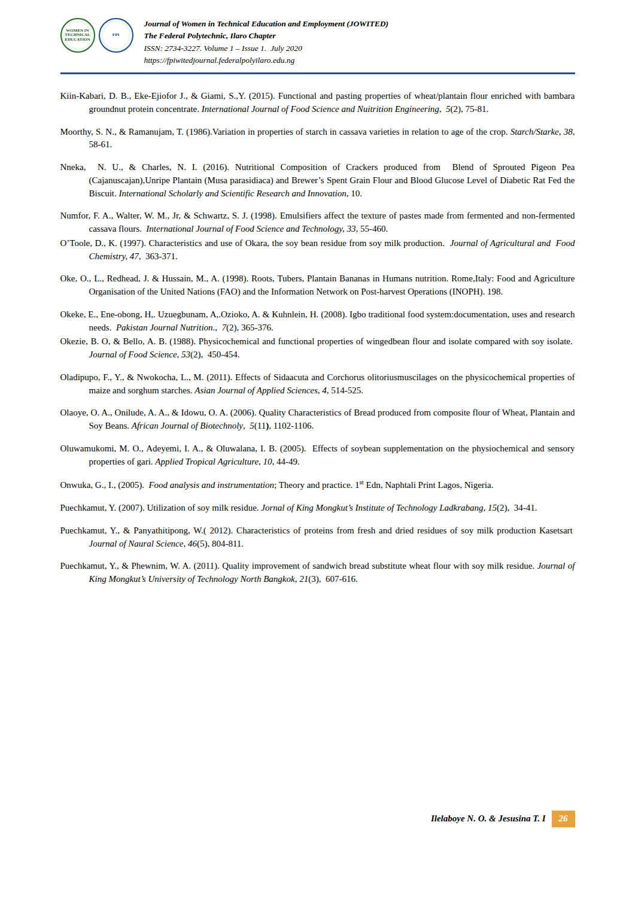WOMEN IN TECHNICAL EDUCATION
FPI
Journal of Women in Technical Education and Employment (JOWITED)
The Federal Polytechnic, Ilaro Chapter
ISSN: 2734-3227. Volume 1 – Issue 1. July 2020
https://fpiwitedjournal.federalpolyilaro.edu.ng
Kiin-Kabari, D. B., Eke-Ejiofor J., & Giami, S.,Y. (2015). Functional and pasting properties of wheat/plantain flour enriched with bambara groundnut protein concentrate. International Journal of Food Science and Nuitrition Engineering, 5(2), 75-81.
Moorthy, S. N., & Ramanujam, T. (1986).Variation in properties of starch in cassava varieties in relation to age of the crop. Starch/Starke, 38, 58-61.
Nneka, N. U., & Charles, N. I. (2016). Nutritional Composition of Crackers produced from Blend of Sprouted Pigeon Pea (Cajanuscajan),Unripe Plantain (Musa parasidiaca) and Brewer’s Spent Grain Flour and Blood Glucose Level of Diabetic Rat Fed the Biscuit. International Scholarly and Scientific Research and Innovation, 10.
Numfor, F. A., Walter, W. M., Jr, & Schwartz, S. J. (1998). Emulsifiers affect the texture of pastes made from fermented and non-fermented cassava flours. International Journal of Food Science and Technology, 33, 55-460.
O’Toole, D., K. (1997). Characteristics and use of Okara, the soy bean residue from soy milk production. Journal of Agricultural and Food Chemistry, 47, 363-371.
Oke, O., L., Redhead, J. & Hussain, M., A. (1998). Roots, Tubers, Plantain Bananas in Humans nutrition. Rome,Italy: Food and Agriculture Organisation of the United Nations (FAO) and the Information Network on Post-harvest Operations (INOPH). 198.
Okeke, E., Ene-obong, H,. Uzuegbunam, A,.Ozioko, A. & Kuhnlein, H. (2008). Igbo traditional food system:documentation, uses and research needs. Pakistan Journal Nutrition., 7(2), 365-376.
Okezie, B. O, & Bello, A. B. (1988). Physicochemical and functional properties of wingedbean flour and isolate compared with soy isolate. Journal of Food Science, 53(2), 450-454.
Oladipupo, F., Y., & Nwokocha, L., M. (2011). Effects of Sidaacuta and Corchorus olitoriusmuscilages on the physicochemical properties of maize and sorghum starches. Asian Journal of Applied Sciences, 4, 514-525.
Olaoye, O. A., Onilude, A. A., & Idowu, O. A. (2006). Quality Characteristics of Bread produced from composite flour of Wheat, Plantain and Soy Beans. African Journal of Biotechnoly, 5(11), 1102-1106.
Oluwamukomi, M. O., Adeyemi, I. A., & Oluwalana, I. B. (2005). Effects of soybean supplementation on the physiochemical and sensory properties of gari. Applied Tropical Agriculture, 10, 44-49.
Onwuka, G., I., (2005). Food analysis and instrumentation; Theory and practice. 1st Edn, Naphtali Print Lagos, Nigeria.
Puechkamut, Y. (2007). Utilization of soy milk residue. Jornal of King Mongkut’s Institute of Technology Ladkrabang, 15(2), 34-41.
Puechkamut, Y., & Panyathitipong, W.( 2012). Characteristics of proteins from fresh and dried residues of soy milk production Kasetsart Journal of Naural Science, 46(5), 804-811.
Puechkamut, Y., & Phewnim, W. A. (2011). Quality improvement of sandwich bread substitute wheat flour with soy milk residue. Journal of King Mongkut’s University of Technology North Bangkok, 21(3), 607-616.
Ilelaboye N. O. & Jesusina T. I 26